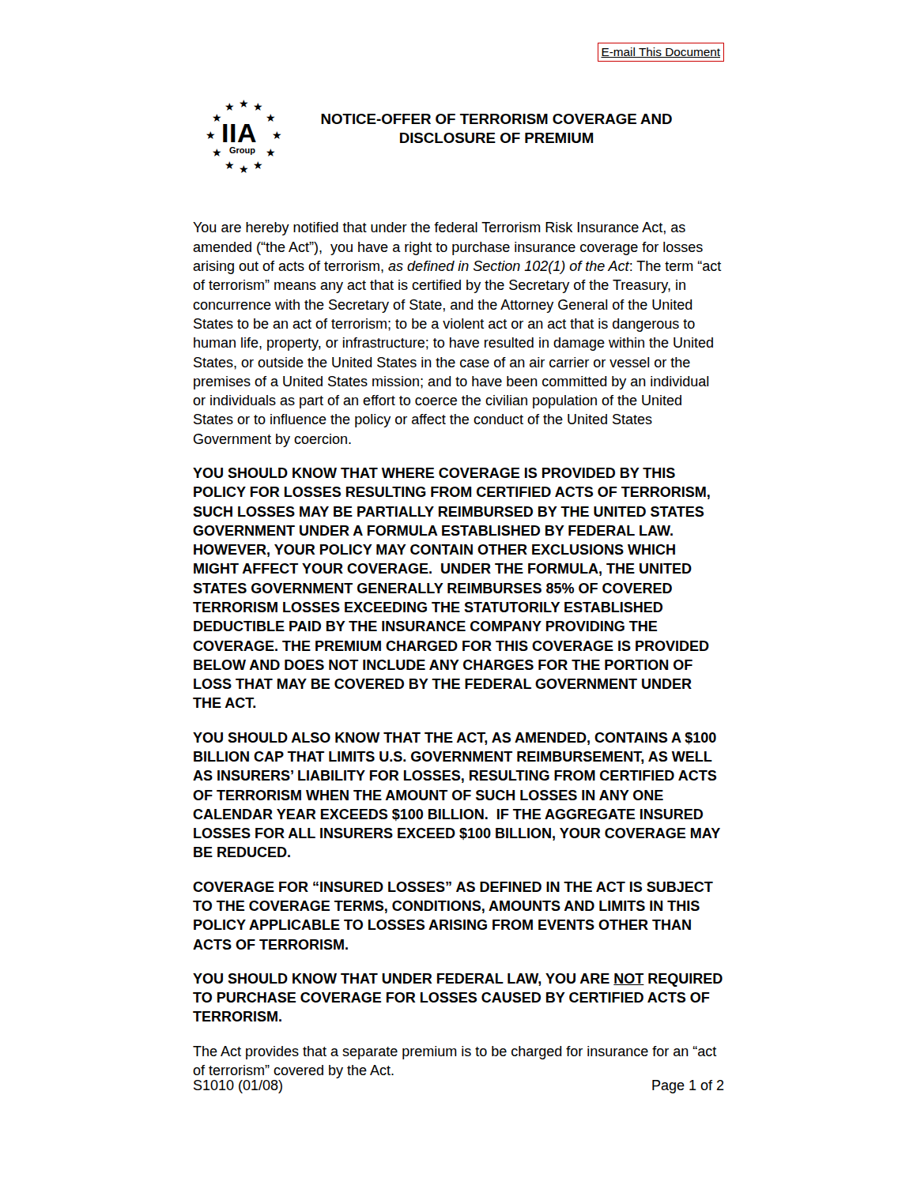E-mail This Document
★ ★ ★ ★ ★ ★ ★ ★ ★ ★ ★ ★ I I A Group
NOTICE-OFFER OF TERRORISM COVERAGE AND DISCLOSURE OF PREMIUM
You are hereby notified that under the federal Terrorism Risk Insurance Act, as amended (“the Act”), you have a right to purchase insurance coverage for losses arising out of acts of terrorism, as defined in Section 102(1) of the Act: The term “act of terrorism” means any act that is certified by the Secretary of the Treasury, in concurrence with the Secretary of State, and the Attorney General of the United States to be an act of terrorism; to be a violent act or an act that is dangerous to human life, property, or infrastructure; to have resulted in damage within the United States, or outside the United States in the case of an air carrier or vessel or the premises of a United States mission; and to have been committed by an individual or individuals as part of an effort to coerce the civilian population of the United States or to influence the policy or affect the conduct of the United States Government by coercion.
YOU SHOULD KNOW THAT WHERE COVERAGE IS PROVIDED BY THIS POLICY FOR LOSSES RESULTING FROM CERTIFIED ACTS OF TERRORISM, SUCH LOSSES MAY BE PARTIALLY REIMBURSED BY THE UNITED STATES GOVERNMENT UNDER A FORMULA ESTABLISHED BY FEDERAL LAW. HOWEVER, YOUR POLICY MAY CONTAIN OTHER EXCLUSIONS WHICH MIGHT AFFECT YOUR COVERAGE. UNDER THE FORMULA, THE UNITED STATES GOVERNMENT GENERALLY REIMBURSES 85% OF COVERED TERRORISM LOSSES EXCEEDING THE STATUTORILY ESTABLISHED DEDUCTIBLE PAID BY THE INSURANCE COMPANY PROVIDING THE COVERAGE. THE PREMIUM CHARGED FOR THIS COVERAGE IS PROVIDED BELOW AND DOES NOT INCLUDE ANY CHARGES FOR THE PORTION OF LOSS THAT MAY BE COVERED BY THE FEDERAL GOVERNMENT UNDER THE ACT.
YOU SHOULD ALSO KNOW THAT THE ACT, AS AMENDED, CONTAINS A $100 BILLION CAP THAT LIMITS U.S. GOVERNMENT REIMBURSEMENT, AS WELL AS INSURERS’ LIABILITY FOR LOSSES, RESULTING FROM CERTIFIED ACTS OF TERRORISM WHEN THE AMOUNT OF SUCH LOSSES IN ANY ONE CALENDAR YEAR EXCEEDS $100 BILLION. IF THE AGGREGATE INSURED LOSSES FOR ALL INSURERS EXCEED $100 BILLION, YOUR COVERAGE MAY BE REDUCED.
COVERAGE FOR “INSURED LOSSES” AS DEFINED IN THE ACT IS SUBJECT TO THE COVERAGE TERMS, CONDITIONS, AMOUNTS AND LIMITS IN THIS POLICY APPLICABLE TO LOSSES ARISING FROM EVENTS OTHER THAN ACTS OF TERRORISM.
YOU SHOULD KNOW THAT UNDER FEDERAL LAW, YOU ARE NOT REQUIRED TO PURCHASE COVERAGE FOR LOSSES CAUSED BY CERTIFIED ACTS OF TERRORISM.
The Act provides that a separate premium is to be charged for insurance for an “act of terrorism” covered by the Act.
S1010 (01/08)
Page 1 of 2